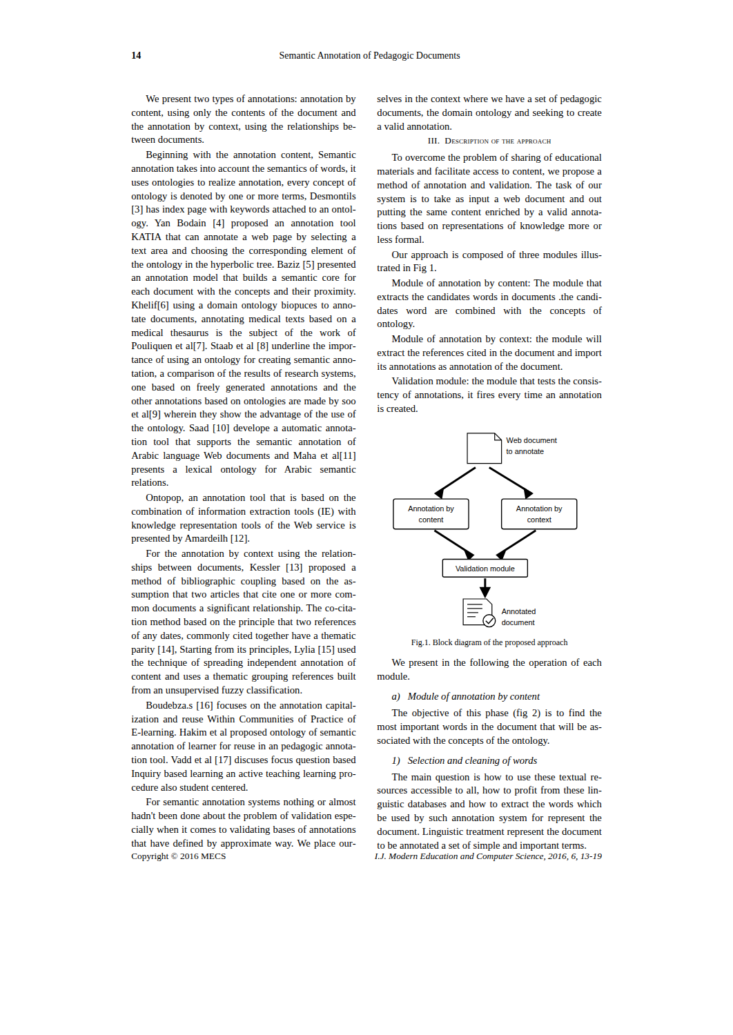14 Semantic Annotation of Pedagogic Documents
We present two types of annotations: annotation by content, using only the contents of the document and the annotation by context, using the relationships between documents.
Beginning with the annotation content, Semantic annotation takes into account the semantics of words, it uses ontologies to realize annotation, every concept of ontology is denoted by one or more terms, Desmontils [3] has index page with keywords attached to an ontology. Yan Bodain [4] proposed an annotation tool KATIA that can annotate a web page by selecting a text area and choosing the corresponding element of the ontology in the hyperbolic tree. Baziz [5] presented an annotation model that builds a semantic core for each document with the concepts and their proximity. Khelif[6] using a domain ontology biopuces to annotate documents, annotating medical texts based on a medical thesaurus is the subject of the work of Pouliquen et al[7]. Staab et al [8] underline the importance of using an ontology for creating semantic annotation, a comparison of the results of research systems, one based on freely generated annotations and the other annotations based on ontologies are made by soo et al[9] wherein they show the advantage of the use of the ontology. Saad [10] develope a automatic annotation tool that supports the semantic annotation of Arabic language Web documents and Maha et al[11] presents a lexical ontology for Arabic semantic relations.
Ontopop, an annotation tool that is based on the combination of information extraction tools (IE) with knowledge representation tools of the Web service is presented by Amardeilh [12].
For the annotation by context using the relationships between documents, Kessler [13] proposed a method of bibliographic coupling based on the assumption that two articles that cite one or more common documents a significant relationship. The co-citation method based on the principle that two references of any dates, commonly cited together have a thematic parity [14], Starting from its principles, Lylia [15] used the technique of spreading independent annotation of content and uses a thematic grouping references built from an unsupervised fuzzy classification.
Boudebza.s [16] focuses on the annotation capitalization and reuse Within Communities of Practice of E-learning. Hakim et al proposed ontology of semantic annotation of learner for reuse in an pedagogic annotation tool. Vadd et al [17] discuses focus question based Inquiry based learning an active teaching learning procedure also student centered.
For semantic annotation systems nothing or almost hadn't been done about the problem of validation especially when it comes to validating bases of annotations that have defined by approximate way. We place ourselves in the context where we have a set of pedagogic documents, the domain ontology and seeking to create a valid annotation.
III. Description of the approach
To overcome the problem of sharing of educational materials and facilitate access to content, we propose a method of annotation and validation. The task of our system is to take as input a web document and out putting the same content enriched by a valid annotations based on representations of knowledge more or less formal.
Our approach is composed of three modules illustrated in Fig 1.
Module of annotation by content: The module that extracts the candidates words in documents .the candidates word are combined with the concepts of ontology.
Module of annotation by context: the module will extract the references cited in the document and import its annotations as annotation of the document.
Validation module: the module that tests the consistency of annotations, it fires every time an annotation is created.
Web document to annotate Annotation by content Annotation by context Validation module Annotated document
Fig.1. Block diagram of the proposed approach
We present in the following the operation of each module.
a) Module of annotation by content
The objective of this phase (fig 2) is to find the most important words in the document that will be associated with the concepts of the ontology.
1) Selection and cleaning of words
The main question is how to use these textual resources accessible to all, how to profit from these linguistic databases and how to extract the words which be used by such annotation system for represent the document. Linguistic treatment represent the document to be annotated a set of simple and important terms.
Copyright © 2016 MECS I.J. Modern Education and Computer Science, 2016, 6, 13-19